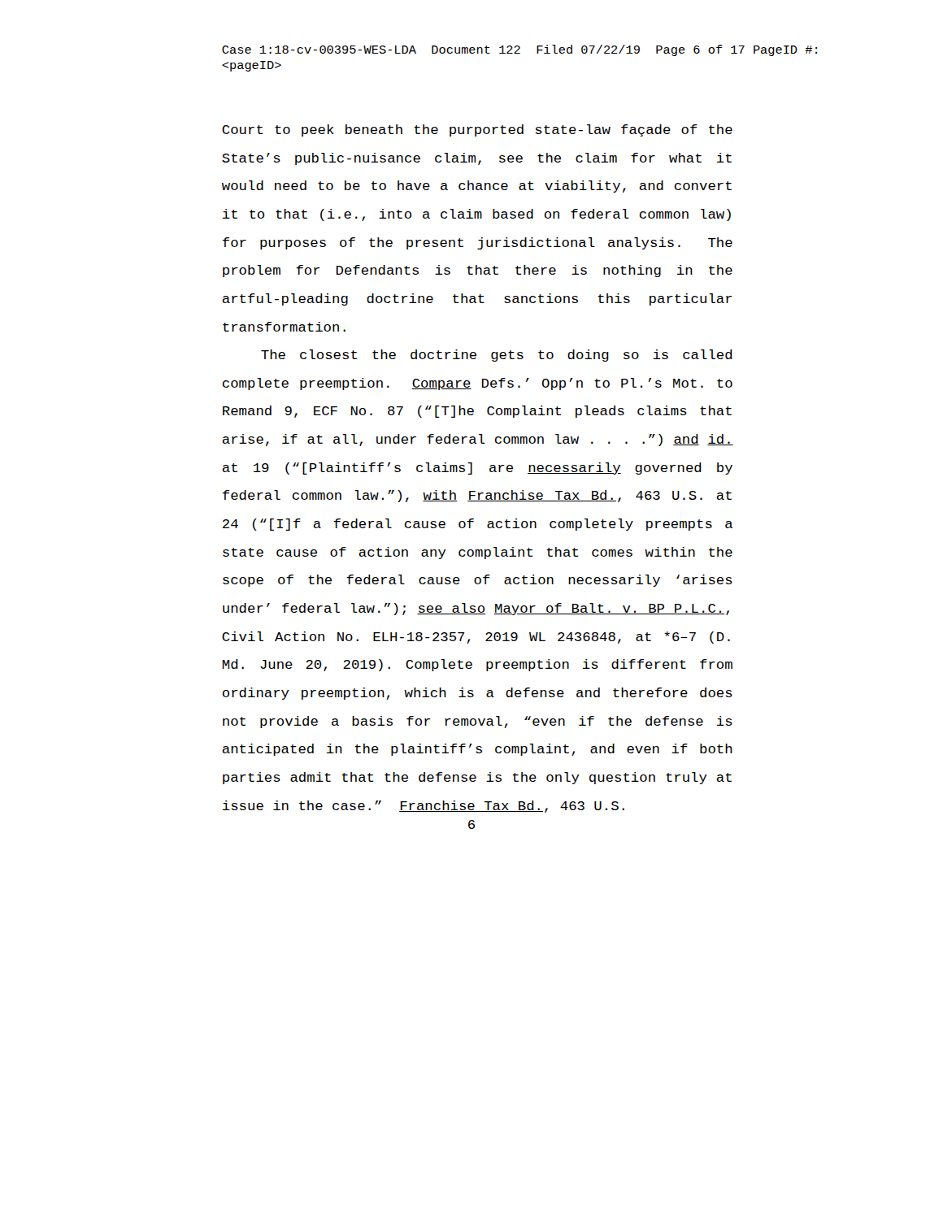Case 1:18-cv-00395-WES-LDA Document 122 Filed 07/22/19 Page 6 of 17 PageID #:
<pageID>
Court to peek beneath the purported state-law façade of the State’s public-nuisance claim, see the claim for what it would need to be to have a chance at viability, and convert it to that (i.e., into a claim based on federal common law) for purposes of the present jurisdictional analysis. The problem for Defendants is that there is nothing in the artful-pleading doctrine that sanctions this particular transformation.
The closest the doctrine gets to doing so is called complete preemption. Compare Defs.’ Opp’n to Pl.’s Mot. to Remand 9, ECF No. 87 (“[T]he Complaint pleads claims that arise, if at all, under federal common law . . . .”) and id. at 19 (“[Plaintiff’s claims] are necessarily governed by federal common law.”), with Franchise Tax Bd., 463 U.S. at 24 (“[I]f a federal cause of action completely preempts a state cause of action any complaint that comes within the scope of the federal cause of action necessarily ‘arises under’ federal law.”); see also Mayor of Balt. v. BP P.L.C., Civil Action No. ELH-18-2357, 2019 WL 2436848, at *6–7 (D. Md. June 20, 2019). Complete preemption is different from ordinary preemption, which is a defense and therefore does not provide a basis for removal, “even if the defense is anticipated in the plaintiff’s complaint, and even if both parties admit that the defense is the only question truly at issue in the case.” Franchise Tax Bd., 463 U.S.
6